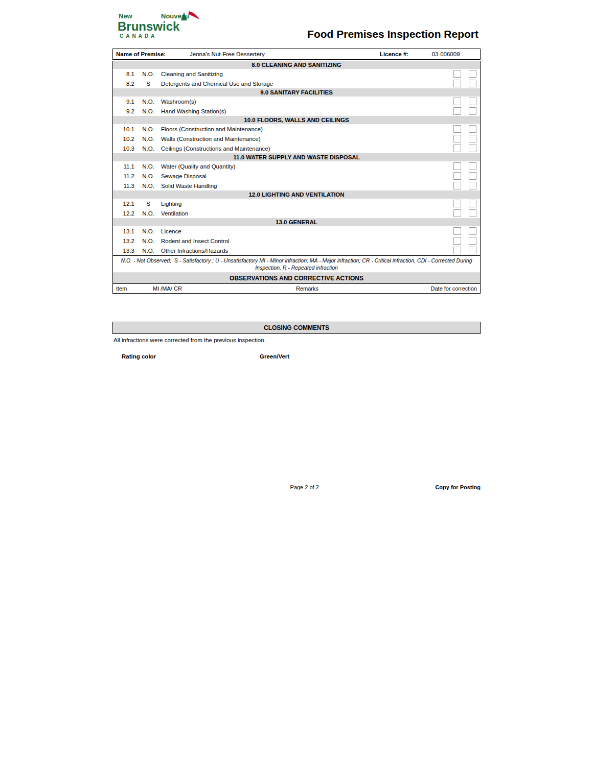New Nouveau Brunswick CANADA
Food Premises Inspection Report
| Name of Premise: | Jenna's Nut-Free Dessertery | Licence #: | 03-006009 |
| 8.0 CLEANING AND SANITIZING |
| 8.1 | N.O. | Cleaning and Sanitizing | | |
| 8.2 | S | Detergents and Chemical Use and Storage | | |
| 9.0 SANITARY FACILITIES |
| 9.1 | N.O. | Washroom(s) | | |
| 9.2 | N.O. | Hand Washing Station(s) | | |
| 10.0 FLOORS, WALLS AND CEILINGS |
| 10.1 | N.O. | Floors (Construction and Maintenance) | | |
| 10.2 | N.O. | Walls (Construction and Maintenance) | | |
| 10.3 | N.O. | Ceilings (Constructions and Maintenance) | | |
| 11.0 WATER SUPPLY AND WASTE DISPOSAL |
| 11.1 | N.O. | Water (Quality and Quantity) | | |
| 11.2 | N.O. | Sewage Disposal | | |
| 11.3 | N.O. | Solid Waste Handling | | |
| 12.0 LIGHTING AND VENTILATION |
| 12.1 | S | Lighting | | |
| 12.2 | N.O. | Ventilation | | |
| 13.0 GENERAL |
| 13.1 | N.O. | Licence | | |
| 13.2 | N.O. | Rodent and Insect Control | | |
| 13.3 | N.O. | Other Infractions/Hazards | | |
N.O. - Not Observed; S - Satisfactory ; U - Unsatisfactory MI - Minor infraction; MA - Major infraction; CR - Critical infraction, CDI - Corrected During Inspection, R - Repeated infraction
OBSERVATIONS AND CORRECTIVE ACTIONS
| Item | MI /MA/ CR | Remarks | Date for correction |
CLOSING COMMENTS
All infractions were corrected from the previous inspection.
Rating color Green/Vert
Page 2 of 2
Copy for Posting